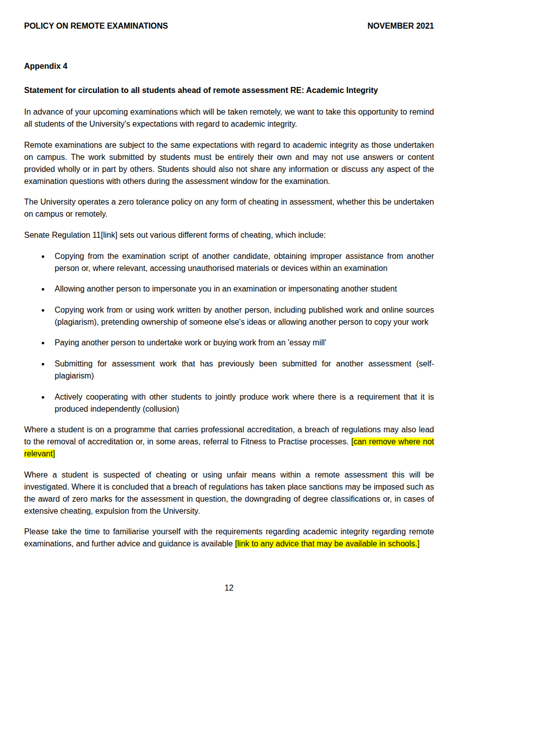POLICY ON REMOTE EXAMINATIONS NOVEMBER 2021
Appendix 4
Statement for circulation to all students ahead of remote assessment RE: Academic Integrity
In advance of your upcoming examinations which will be taken remotely, we want to take this opportunity to remind all students of the University's expectations with regard to academic integrity.
Remote examinations are subject to the same expectations with regard to academic integrity as those undertaken on campus. The work submitted by students must be entirely their own and may not use answers or content provided wholly or in part by others. Students should also not share any information or discuss any aspect of the examination questions with others during the assessment window for the examination.
The University operates a zero tolerance policy on any form of cheating in assessment, whether this be undertaken on campus or remotely.
Senate Regulation 11[link] sets out various different forms of cheating, which include:
Copying from the examination script of another candidate, obtaining improper assistance from another person or, where relevant, accessing unauthorised materials or devices within an examination
Allowing another person to impersonate you in an examination or impersonating another student
Copying work from or using work written by another person, including published work and online sources (plagiarism), pretending ownership of someone else's ideas or allowing another person to copy your work
Paying another person to undertake work or buying work from an 'essay mill'
Submitting for assessment work that has previously been submitted for another assessment (self-plagiarism)
Actively cooperating with other students to jointly produce work where there is a requirement that it is produced independently (collusion)
Where a student is on a programme that carries professional accreditation, a breach of regulations may also lead to the removal of accreditation or, in some areas, referral to Fitness to Practise processes. [can remove where not relevant]
Where a student is suspected of cheating or using unfair means within a remote assessment this will be investigated. Where it is concluded that a breach of regulations has taken place sanctions may be imposed such as the award of zero marks for the assessment in question, the downgrading of degree classifications or, in cases of extensive cheating, expulsion from the University.
Please take the time to familiarise yourself with the requirements regarding academic integrity regarding remote examinations, and further advice and guidance is available [link to any advice that may be available in schools.]
12